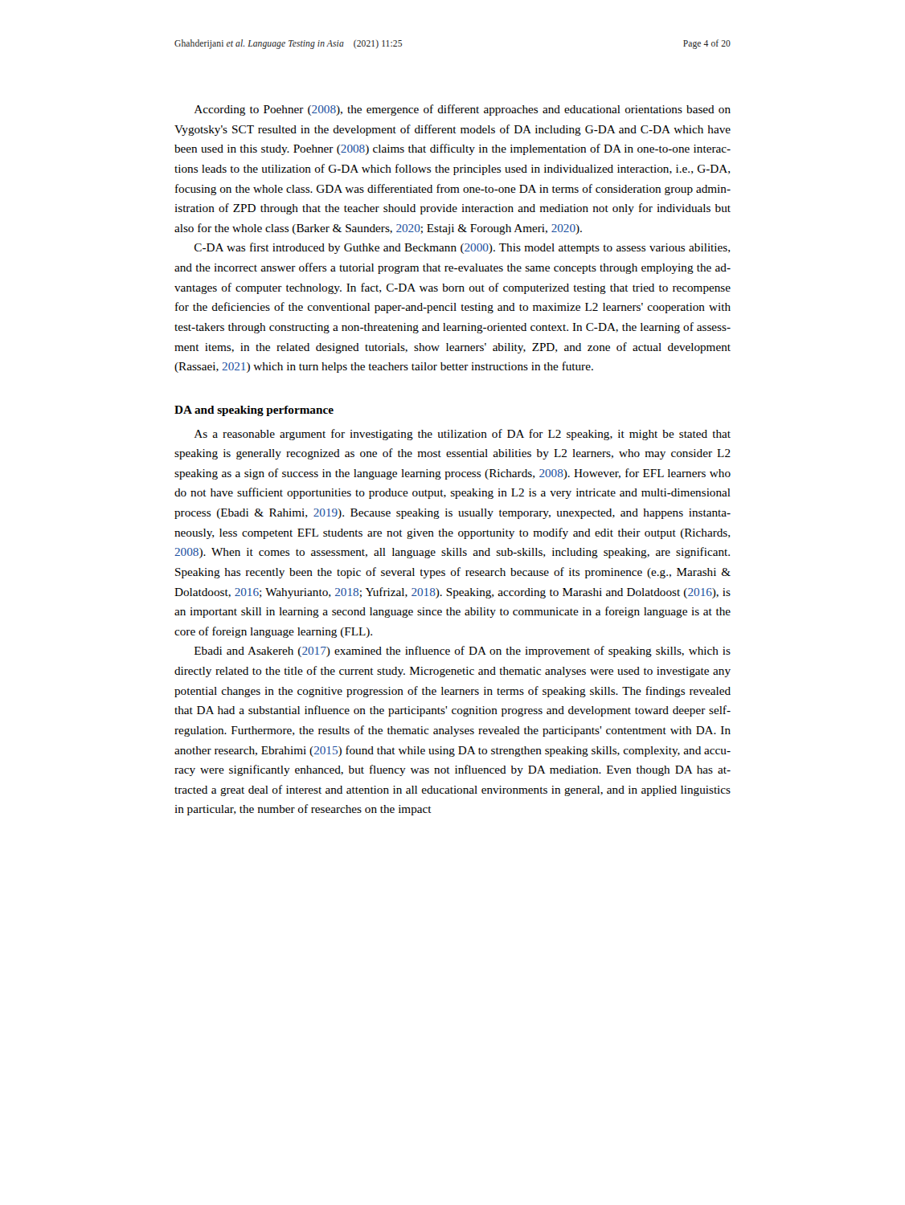Ghahderijani et al. Language Testing in Asia (2021) 11:25 Page 4 of 20
According to Poehner (2008), the emergence of different approaches and educational orientations based on Vygotsky's SCT resulted in the development of different models of DA including G-DA and C-DA which have been used in this study. Poehner (2008) claims that difficulty in the implementation of DA in one-to-one interactions leads to the utilization of G-DA which follows the principles used in individualized interaction, i.e., G-DA, focusing on the whole class. GDA was differentiated from one-to-one DA in terms of consideration group administration of ZPD through that the teacher should provide interaction and mediation not only for individuals but also for the whole class (Barker & Saunders, 2020; Estaji & Forough Ameri, 2020).
C-DA was first introduced by Guthke and Beckmann (2000). This model attempts to assess various abilities, and the incorrect answer offers a tutorial program that re-evaluates the same concepts through employing the advantages of computer technology. In fact, C-DA was born out of computerized testing that tried to recompense for the deficiencies of the conventional paper-and-pencil testing and to maximize L2 learners' cooperation with test-takers through constructing a non-threatening and learning-oriented context. In C-DA, the learning of assessment items, in the related designed tutorials, show learners' ability, ZPD, and zone of actual development (Rassaei, 2021) which in turn helps the teachers tailor better instructions in the future.
DA and speaking performance
As a reasonable argument for investigating the utilization of DA for L2 speaking, it might be stated that speaking is generally recognized as one of the most essential abilities by L2 learners, who may consider L2 speaking as a sign of success in the language learning process (Richards, 2008). However, for EFL learners who do not have sufficient opportunities to produce output, speaking in L2 is a very intricate and multi-dimensional process (Ebadi & Rahimi, 2019). Because speaking is usually temporary, unexpected, and happens instantaneously, less competent EFL students are not given the opportunity to modify and edit their output (Richards, 2008). When it comes to assessment, all language skills and sub-skills, including speaking, are significant. Speaking has recently been the topic of several types of research because of its prominence (e.g., Marashi & Dolatdoost, 2016; Wahyurianto, 2018; Yufrizal, 2018). Speaking, according to Marashi and Dolatdoost (2016), is an important skill in learning a second language since the ability to communicate in a foreign language is at the core of foreign language learning (FLL).
Ebadi and Asakereh (2017) examined the influence of DA on the improvement of speaking skills, which is directly related to the title of the current study. Microgenetic and thematic analyses were used to investigate any potential changes in the cognitive progression of the learners in terms of speaking skills. The findings revealed that DA had a substantial influence on the participants' cognition progress and development toward deeper self-regulation. Furthermore, the results of the thematic analyses revealed the participants' contentment with DA. In another research, Ebrahimi (2015) found that while using DA to strengthen speaking skills, complexity, and accuracy were significantly enhanced, but fluency was not influenced by DA mediation. Even though DA has attracted a great deal of interest and attention in all educational environments in general, and in applied linguistics in particular, the number of researches on the impact